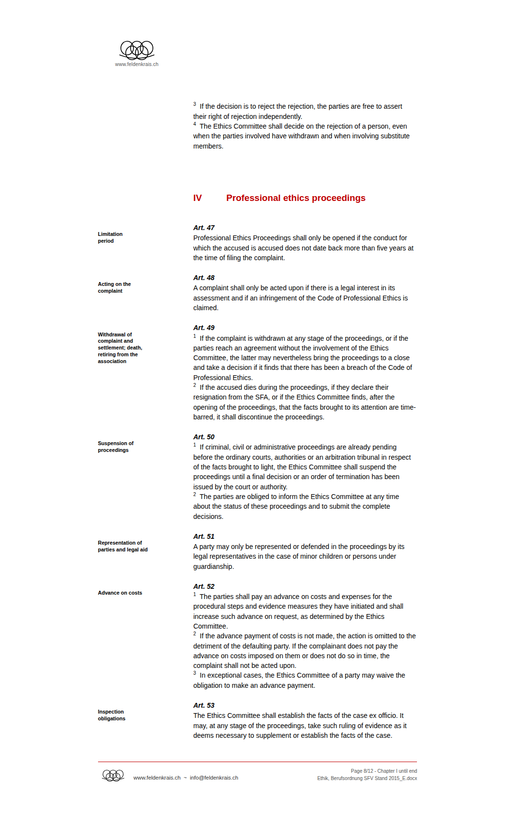www.feldenkrais.ch
3 If the decision is to reject the rejection, the parties are free to assert their right of rejection independently.
4 The Ethics Committee shall decide on the rejection of a person, even when the parties involved have withdrawn and when involving substitute members.
IVProfessional ethics proceedings
Limitation
period
Art. 47
Professional Ethics Proceedings shall only be opened if the conduct for which the accused is accused does not date back more than five years at the time of filing the complaint.
Acting on the
complaint
Art. 48
A complaint shall only be acted upon if there is a legal interest in its assessment and if an infringement of the Code of Professional Ethics is claimed.
Withdrawal of
complaint and
settlement; death,
retiring from the
association
Art. 49
1 If the complaint is withdrawn at any stage of the proceedings, or if the parties reach an agreement without the involvement of the Ethics Committee, the latter may nevertheless bring the proceedings to a close and take a decision if it finds that there has been a breach of the Code of Professional Ethics.
2 If the accused dies during the proceedings, if they declare their resignation from the SFA, or if the Ethics Committee finds, after the opening of the proceedings, that the facts brought to its attention are time-barred, it shall discontinue the proceedings.
Suspension of
proceedings
Art. 50
1 If criminal, civil or administrative proceedings are already pending before the ordinary courts, authorities or an arbitration tribunal in respect of the facts brought to light, the Ethics Committee shall suspend the proceedings until a final decision or an order of termination has been issued by the court or authority.
2 The parties are obliged to inform the Ethics Committee at any time about the status of these proceedings and to submit the complete decisions.
Representation of
parties and legal aid
Art. 51
A party may only be represented or defended in the proceedings by its legal representatives in the case of minor children or persons under guardianship.
Advance on costs
Art. 52
1 The parties shall pay an advance on costs and expenses for the procedural steps and evidence measures they have initiated and shall increase such advance on request, as determined by the Ethics Committee.
2 If the advance payment of costs is not made, the action is omitted to the detriment of the defaulting party. If the complainant does not pay the advance on costs imposed on them or does not do so in time, the complaint shall not be acted upon.
3 In exceptional cases, the Ethics Committee of a party may waive the obligation to make an advance payment.
Inspection
obligations
Art. 53
The Ethics Committee shall establish the facts of the case ex officio. It may, at any stage of the proceedings, take such ruling of evidence as it deems necessary to supplement or establish the facts of the case.
www.feldenkrais.ch ~ info@feldenkrais.ch
Page 8/12 - Chapter I until end
Ethik, Berufsordnung SFV Stand 2015_E.docx